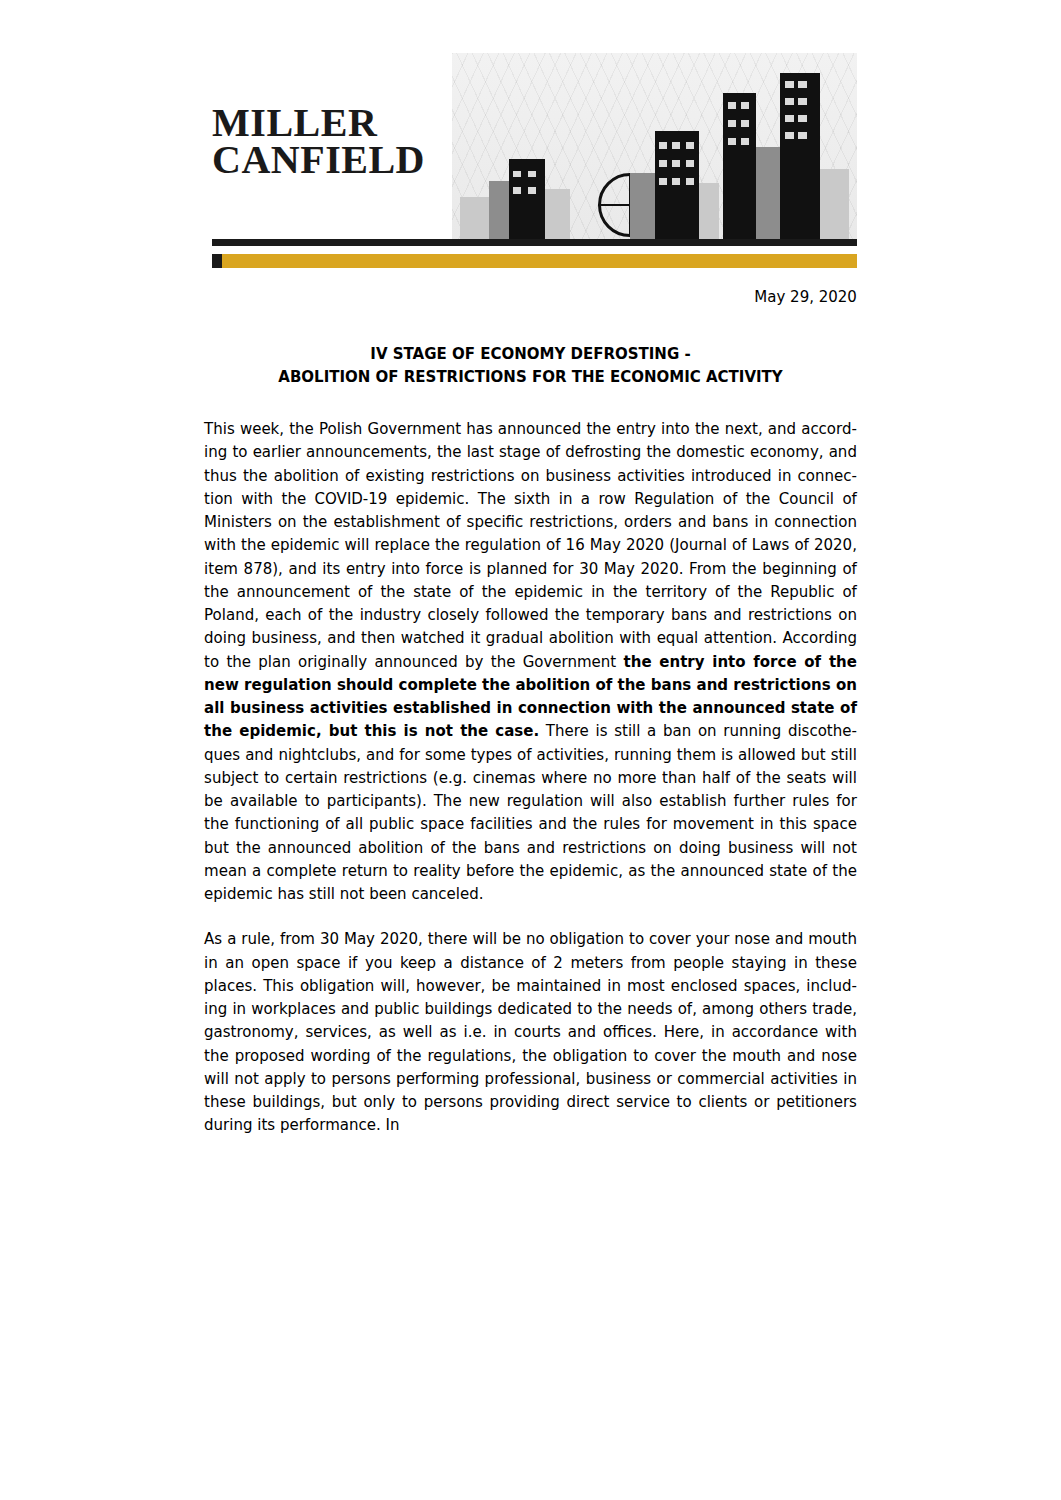MILLER CANFIELD
May 29, 2020
IV Stage of Economy Defrosting -
Abolition of Restrictions for the Economic Activity
This week, the Polish Government has announced the entry into the next, and according to earlier announcements, the last stage of defrosting the domestic economy, and thus the abolition of existing restrictions on business activities introduced in connection with the COVID-19 epidemic. The sixth in a row Regulation of the Council of Ministers on the establishment of specific restrictions, orders and bans in connection with the epidemic will replace the regulation of 16 May 2020 (Journal of Laws of 2020, item 878), and its entry into force is planned for 30 May 2020. From the beginning of the announcement of the state of the epidemic in the territory of the Republic of Poland, each of the industry closely followed the temporary bans and restrictions on doing business, and then watched it gradual abolition with equal attention. According to the plan originally announced by the Government the entry into force of the new regulation should complete the abolition of the bans and restrictions on all business activities established in connection with the announced state of the epidemic, but this is not the case. There is still a ban on running discotheques and nightclubs, and for some types of activities, running them is allowed but still subject to certain restrictions (e.g. cinemas where no more than half of the seats will be available to participants). The new regulation will also establish further rules for the functioning of all public space facilities and the rules for movement in this space but the announced abolition of the bans and restrictions on doing business will not mean a complete return to reality before the epidemic, as the announced state of the epidemic has still not been canceled.
As a rule, from 30 May 2020, there will be no obligation to cover your nose and mouth in an open space if you keep a distance of 2 meters from people staying in these places. This obligation will, however, be maintained in most enclosed spaces, including in workplaces and public buildings dedicated to the needs of, among others trade, gastronomy, services, as well as i.e. in courts and offices. Here, in accordance with the proposed wording of the regulations, the obligation to cover the mouth and nose will not apply to persons performing professional, business or commercial activities in these buildings, but only to persons providing direct service to clients or petitioners during its performance. In